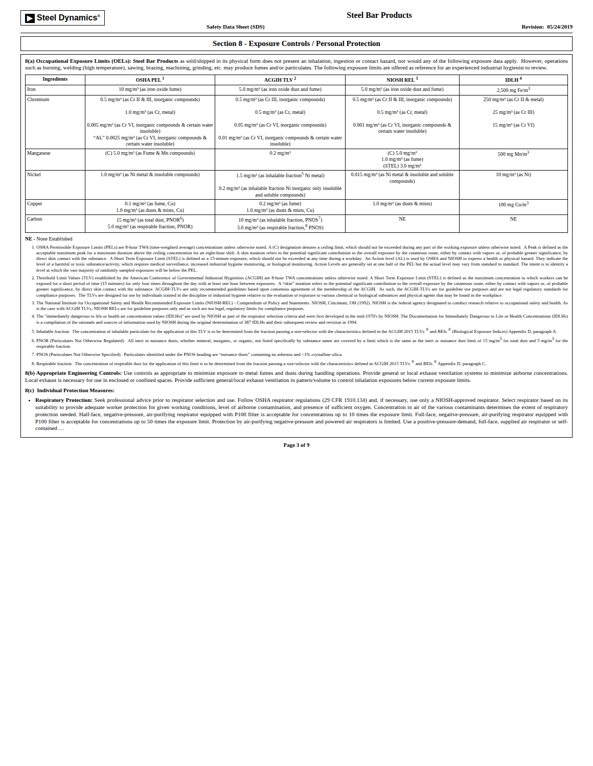▶Steel Dynamics®
Steel Bar Products
Safety Data Sheet (SDS) Revision: 05/24/2019
Section 8 - Exposure Controls / Personal Protection
8(a) Occupational Exposure Limits (OELs): Steel Bar Products as sold/shipped in its physical form does not present an inhalation, ingestion or contact hazard, nor would any of the following exposure data apply. However, operations such as burning, welding (high temperature), sawing, brazing, machining, grinding, etc. may produce fumes and/or particulates. The following exposure limits are offered as reference for an experienced industrial hygienist to review.
| Ingredients | OSHA PEL 1 | ACGIH TLV 2 | NIOSH REL 3 | IDLH 4 |
| --- | --- | --- | --- | --- |
| Iron | 10 mg/m³ (as iron oxide fume) | 5.0 mg/m³ (as iron oxide dust and fume) | 5.0 mg/m³ (as iron oxide dust and fume) | 2,500 mg Fe/m 3 |
| Chromium | 0.5 mg/m³ (as Cr II & III, inorganic compounds) 1.0 mg/m³ (as Cr, metal) 0.005 mg/m³ (as Cr VI, inorganic compounds & certain water insoluble) “AL” 0.0025 mg/m³ (as Cr VI, inorganic compounds & certain water insoluble) | 0.5 mg/m³ (as Cr III, inorganic compounds) 0.5 mg/m³ (as Cr, metal) 0.05 mg/m³ (as Cr VI, inorganic compounds) 0.01 mg/m³ (as Cr VI, inorganic compounds & certain water insoluble) | 0.5 mg/m³ (as Cr II & III, inorganic compounds) 0.5 mg/m³ (as Cr, metal) 0.001 mg/m³ (as Cr VI, inorganic compounds & certain water insoluble) | 250 mg/m³ (as Cr II & metal) 25 mg/m³ (as Cr III) 15 mg/m³ (as Cr VI) |
| Manganese | (C) 5.0 mg/m³ (as Fume & Mn compounds) | 0.2 mg/m³ | (C) 5.0 mg/m³ 1.0 mg/m³ (as fume) (STEL) 3.0 mg/m³ | 500 mg Mn/m 3 |
| Nickel | 1.0 mg/m³ (as Ni metal & insoluble compounds) | 1.5 mg/m³ (as inhalable fraction 5 Ni metal) 0.2 mg/m³ (as inhalable fraction Ni inorganic only insoluble and soluble compounds) | 0.015 mg/m³ (as Ni metal & insoluble and soluble compounds) | 10 mg/m³ (as Ni) |
| Copper | 0.1 mg/m³ (as fume, Cu) 1.0 mg/m³ (as dusts & mists, Cu) | 0.2 mg/m³ (as fume) 1.0 mg/m³ (as dusts & mists, Cu) | 1.0 mg/m³ (as dusts & mists) | 100 mg Cu/m 3 |
| Carbon | 15 mg/m³ (as total dust, PNOR 6 ) 5.0 mg/m³ (as respirable fraction, PNOR) | 10 mg/m³ (as inhalable fraction, PNOS 7 ) 3.0 mg/m³ (as respirable fraction, 8 PNOS) | NE | NE |
NE - None Established
OSHA Permissible Exposure Limits (PELs) are 8-hour TWA (time-weighted average) concentrations unless otherwise noted. A (C) designation denotes a ceiling limit, which should not be exceeded during any part of the working exposure unless otherwise noted. A Peak is defined as the acceptable maximum peak for a maximum duration above the ceiling concentration for an eight-hour shift. A skin notation refers to the potential significant contribution to the overall exposure by the cutaneous route, either by contact with vapors or, of probable greater significance, by direct skin contact with the substance. A Short Term Exposure Limit (STEL) is defined as a 15-minute exposure, which should not be exceeded at any time during a workday. An Action level (AL) is used by OSHA and NIOSH to express a health or physical hazard. They indicate the level of a harmful or toxic substance/activity, which requires medical surveillance, increased industrial hygiene monitoring, or biological monitoring. Action Levels are generally set at one half of the PEL but the actual level may vary from standard to standard. The intent is to identify a level at which the vast majority of randomly sampled exposures will be below the PEL.
Threshold Limit Values (TLV) established by the American Conference of Governmental Industrial Hygienists (ACGIH) are 8-hour TWA concentrations unless otherwise noted. A Short Term Exposure Limit (STEL) is defined as the maximum concentration to which workers can be exposed for a short period of time (15 minutes) for only four times throughout the day with at least one hour between exposures. A “skin” notation refers to the potential significant contribution to the overall exposure by the cutaneous route, either by contact with vapors or, of probable greater significance, by direct skin contact with the substance. ACGIH-TLVs are only recommended guidelines based upon consensus agreement of the membership of the ACGIH. As such, the ACGIH TLVs are for guideline use purposes and are not legal regulatory standards for compliance purposes. The TLVs are designed for use by individuals trained in the discipline of industrial hygiene relative to the evaluation of exposure to various chemical or biological substances and physical agents that may be found in the workplace.
The National Institute for Occupational Safety and Health Recommended Exposure Limits (NIOSH-REL) - Compendium of Policy and Statements. NIOSH, Cincinnati, OH (1992). NIOSH is the federal agency designated to conduct research relative to occupational safety and health. As is the case with ACGIH TLVs, NIOSH RELs are for guideline purposes only and as such are not legal, regulatory limits for compliance purposes.
The "immediately dangerous to life or health air concentration values (IDLHs)" are used by NIOSH as part of the respirator selection criteria and were first developed in the mid-1970's by NIOSH. The Documentation for Immediately Dangerous to Life or Health Concentrations (IDLHs) is a compilation of the rationale and sources of information used by NIOSH during the original determination of 387 IDLHs and their subsequent review and revision in 1994.
Inhalable fraction. The concentration of inhalable particulate for the application of this TLV is to be determined from the fraction passing a size-selector with the characteristics defined in the ACGIH 2015 TLVs ® and BEIs ® (Biological Exposure Indices) Appendix D, paragraph A.
PNOR (Particulates Not Otherwise Regulated). All inert or nuisance dusts, whether mineral, inorganic, or organic, not listed specifically by substance name are covered by a limit which is the same as the inert or nuisance dust limit of 15 mg/m3 for total dust and 5 mg/m3 for the respirable fraction.
PNOS (Particulates Not Otherwise Specified). Particulates identified under the PNOS heading are “nuisance dusts” containing no asbestos and <1% crystalline silica.
Respirable fraction. The concentration of respirable dust for the application of this limit is to be determined from the fraction passing a size-selector with the characteristics defined in ACGIH 2015 TLVs ® and BEIs ® Appendix D, paragraph C.
8(b) Appropriate Engineering Controls: Use controls as appropriate to minimize exposure to metal fumes and dusts during handling operations. Provide general or local exhaust ventilation systems to minimize airborne concentrations. Local exhaust is necessary for use in enclosed or confined spaces. Provide sufficient general/local exhaust ventilation in pattern/volume to control inhalation exposures below current exposure limits.
8(c) Individual Protection Measures:
Respiratory Protection: Seek professional advice prior to respirator selection and use. Follow OSHA respirator regulations (29 CFR 1910.134) and, if necessary, use only a NIOSH-approved respirator. Select respirator based on its suitability to provide adequate worker protection for given working conditions, level of airborne contamination, and presence of sufficient oxygen. Concentration in air of the various contaminants determines the extent of respiratory protection needed. Half-face, negative-pressure, air-purifying respirator equipped with P100 filter is acceptable for concentrations up to 10 times the exposure limit. Full-face, negative-pressure, air-purifying respirator equipped with P100 filter is acceptable for concentrations up to 50 times the exposure limit. Protection by air-purifying negative-pressure and powered air respirators is limited. Use a positive-pressure-demand, full-face, supplied air respirator or self-contained …
Page 3 of 9